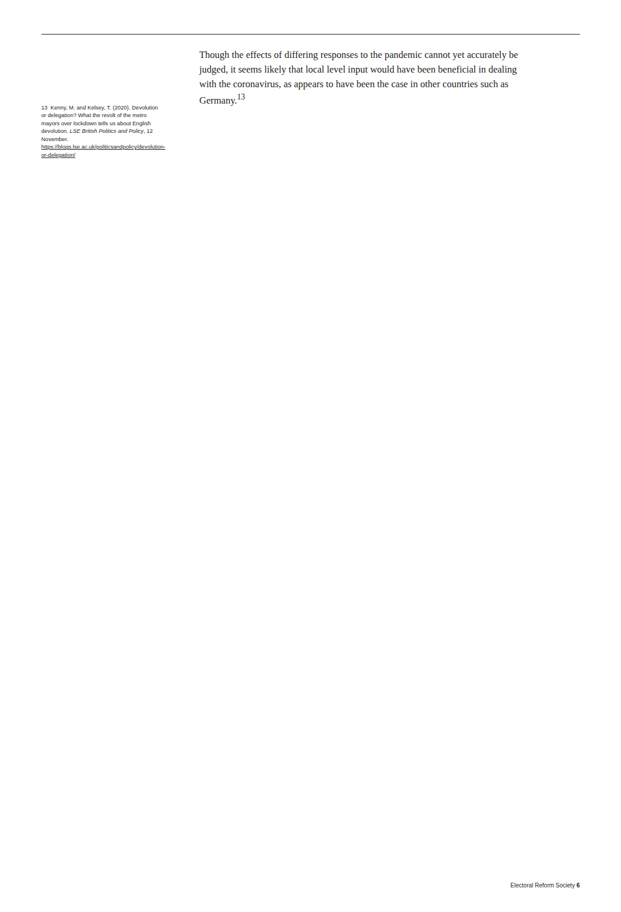13 Kenny, M. and Kelsey, T. (2020). Devolution or delegation? What the revolt of the metro mayors over lockdown tells us about English devolution. LSE British Politics and Policy, 12 November. https://blogs.lse.ac.uk/politicsandpolicy/devolution-or-delegation/
Though the effects of differing responses to the pandemic cannot yet accurately be judged, it seems likely that local level input would have been beneficial in dealing with the coronavirus, as appears to have been the case in other countries such as Germany.13
Electoral Reform Society 6